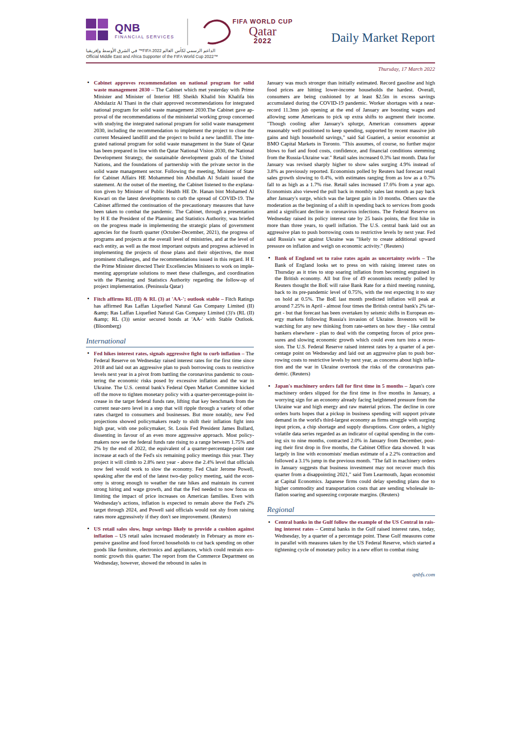QNB
FINANCIAL SERVICES
FIFA WORLD CUP
Qatar
2022
الداعم الرسمي لكأس العالم FIFA 2022™ في الشرق الأوسط وإفريقيا
Official Middle East and Africa Supporter of the FIFA World Cup 2022™
Daily Market Report
Thursday, 17 March 2022
Cabinet approves recommendation on national program for solid waste management 2030 – The Cabinet which met yesterday with Prime Minister and Minister of Interior HE Sheikh Khalid bin Khalifa bin Abdulaziz Al Thani in the chair approved recommendations for integrated national program for solid waste management 2030.The Cabinet gave approval of the recommendations of the ministerial working group concerned with studying the integrated national program for solid waste management 2030, including the recommendation to implement the project to close the current Mesaieed landfill and the project to build a new landfill. The integrated national program for solid waste management in the State of Qatar has been prepared in line with the Qatar National Vision 2030, the National Development Strategy, the sustainable development goals of the United Nations, and the foundations of partnership with the private sector in the solid waste management sector. Following the meeting, Minister of State for Cabinet Affairs HE Mohammed bin Abdullah Al Sulaiti issued the statement. At the outset of the meeting, the Cabinet listened to the explanation given by Minister of Public Health HE Dr. Hanan bint Mohamed Al Kuwari on the latest developments to curb the spread of COVID-19. The Cabinet affirmed the continuation of the precautionary measures that have been taken to combat the pandemic. The Cabinet, through a presentation by H E the President of the Planning and Statistics Authority, was briefed on the progress made in implementing the strategic plans of government agencies for the fourth quarter (October-December, 2021), the progress of programs and projects at the overall level of ministries, and at the level of each entity, as well as the most important outputs and progress achieved in implementing the projects of those plans and their objectives, the most prominent challenges, and the recommendations issued in this regard. H E the Prime Minister directed Their Excellencies Ministers to work on implementing appropriate solutions to meet these challenges, and coordination with the Planning and Statistics Authority regarding the follow-up of project implementation. (Peninsula Qatar)
Fitch affirms RL (II) & RL (3) at 'AA-'; outlook stable – Fitch Ratings has affirmed Ras Laffan Liquefied Natural Gas Company Limited (II) &amp; Ras Laffan Liquefied Natural Gas Company Limited (3)'s (RL (II) &amp; RL (3)) senior secured bonds at 'AA-' with Stable Outlook. (Bloomberg)
International
Fed hikes interest rates, signals aggressive fight to curb inflation – The Federal Reserve on Wednesday raised interest rates for the first time since 2018 and laid out an aggressive plan to push borrowing costs to restrictive levels next year in a pivot from battling the coronavirus pandemic to countering the economic risks posed by excessive inflation and the war in Ukraine. The U.S. central bank's Federal Open Market Committee kicked off the move to tighten monetary policy with a quarter-percentage-point increase in the target federal funds rate, lifting that key benchmark from the current near-zero level in a step that will ripple through a variety of other rates charged to consumers and businesses. But more notably, new Fed projections showed policymakers ready to shift their inflation fight into high gear, with one policymaker, St. Louis Fed President James Bullard, dissenting in favour of an even more aggressive approach. Most policymakers now see the federal funds rate rising to a range between 1.75% and 2% by the end of 2022, the equivalent of a quarter-percentage-point rate increase at each of the Fed's six remaining policy meetings this year. They project it will climb to 2.8% next year - above the 2.4% level that officials now feel would work to slow the economy. Fed Chair Jerome Powell, speaking after the end of the latest two-day policy meeting, said the economy is strong enough to weather the rate hikes and maintain its current strong hiring and wage growth, and that the Fed needed to now focus on limiting the impact of price increases on American families. Even with Wednesday's actions, inflation is expected to remain above the Fed's 2% target through 2024, and Powell said officials would not shy from raising rates more aggressively if they don't see improvement. (Reuters)
US retail sales slow, huge savings likely to provide a cushion against inflation – US retail sales increased moderately in February as more expensive gasoline and food forced households to cut back spending on other goods like furniture, electronics and appliances, which could restrain economic growth this quarter. The report from the Commerce Department on Wednesday, however, showed the rebound in sales in
January was much stronger than initially estimated. Record gasoline and high food prices are hitting lower-income households the hardest. Overall, consumers are being cushioned by at least $2.5tn in excess savings accumulated during the COVID-19 pandemic. Worker shortages with a near-record 11.3mn job opening at the end of January are boosting wages and allowing some Americans to pick up extra shifts to augment their income. "Though cooling after January's splurge, American consumers appear reasonably well positioned to keep spending, supported by recent massive job gains and high household savings," said Sal Guatieri, a senior economist at BMO Capital Markets in Toronto. "This assumes, of course, no further major blows to fuel and food costs, confidence, and financial conditions stemming from the Russia-Ukraine war." Retail sales increased 0.3% last month. Data for January was revised sharply higher to show sales surging 4.9% instead of 3.8% as previously reported. Economists polled by Reuters had forecast retail sales growth slowing to 0.4%, with estimates ranging from as low as a 0.7% fall to as high as a 1.7% rise. Retail sales increased 17.6% from a year ago. Economists also viewed the pull back in monthly sales last month as pay back after January's surge, which was the largest gain in 10 months. Others saw the moderation as the beginning of a shift in spending back to services from goods amid a significant decline in coronavirus infections. The Federal Reserve on Wednesday raised its policy interest rate by 25 basis points, the first hike in more than three years, to quell inflation. The U.S. central bank laid out an aggressive plan to push borrowing costs to restrictive levels by next year. Fed said Russia's war against Ukraine was "likely to create additional upward pressure on inflation and weigh on economic activity." (Reuters)
Bank of England set to raise rates again as uncertainty swirls – The Bank of England looks set to press on with raising interest rates on Thursday as it tries to stop soaring inflation from becoming engrained in the British economy. All but five of 49 economists recently polled by Reuters thought the BoE will raise Bank Rate for a third meeting running, back to its pre-pandemic level of 0.75%, with the rest expecting it to stay on hold at 0.5%. The BoE last month predicted inflation will peak at around 7.25% in April - almost four times the British central bank's 2% target - but that forecast has been overtaken by seismic shifts in European energy markets following Russia's invasion of Ukraine. Investors will be watching for any new thinking from rate-setters on how they - like central bankers elsewhere - plan to deal with the competing forces of price pressures and slowing economic growth which could even turn into a recession. The U.S. Federal Reserve raised interest rates by a quarter of a percentage point on Wednesday and laid out an aggressive plan to push borrowing costs to restrictive levels by next year, as concerns about high inflation and the war in Ukraine overtook the risks of the coronavirus pandemic. (Reuters)
Japan's machinery orders fall for first time in 5 months – Japan's core machinery orders slipped for the first time in five months in January, a worrying sign for an economy already facing heightened pressure from the Ukraine war and high energy and raw material prices. The decline in core orders hurts hopes that a pickup in business spending will support private demand in the world's third-largest economy as firms struggle with surging input prices, a chip shortage and supply disruptions. Core orders, a highly volatile data series regarded as an indicator of capital spending in the coming six to nine months, contracted 2.0% in January from December, posting their first drop in five months, the Cabinet Office data showed. It was largely in line with economists' median estimate of a 2.2% contraction and followed a 3.1% jump in the previous month. "The fall in machinery orders in January suggests that business investment may not recover much this quarter from a disappointing 2021," said Tom Learmouth, Japan economist at Capital Economics. Japanese firms could delay spending plans due to higher commodity and transportation costs that are sending wholesale inflation soaring and squeezing corporate margins. (Reuters)
Regional
Central banks in the Gulf follow the example of the US Central in raising interest rates – Central banks in the Gulf raised interest rates, today, Wednesday, by a quarter of a percentage point. These Gulf measures come in parallel with measures taken by the US Federal Reserve, which started a tightening cycle of monetary policy in a new effort to combat rising
qnbfs.com